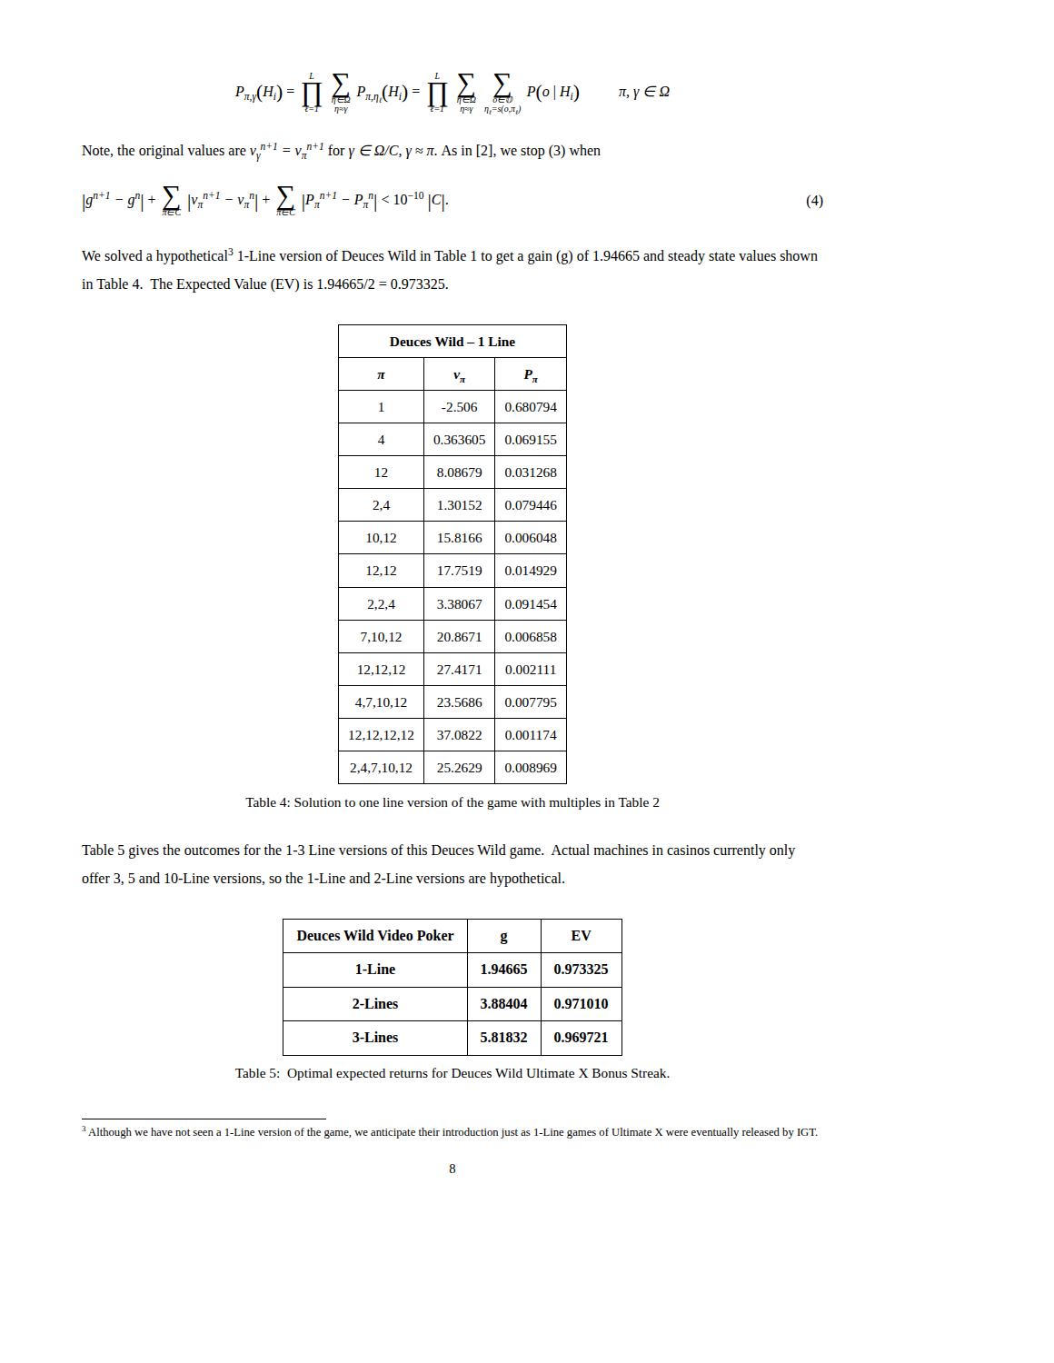Pπ,γ(Hi) = L ∏ ℓ=1 ∑ η∈Ω
η≈γ Pπ,ηℓ(Hi) = L ∏ ℓ=1 ∑ η∈Ω
η≈γ ∑ o∈𝕆
ηℓ=s(o,πℓ) P(o | Hi) π, γ ∈ Ω
Note, the original values are vγn+1 = vπn+1 for γ ∈ Ω/C, γ ≈ π. As in [2], we stop (3) when
|gn+1 − gn| + ∑ π∈C |vπn+1 − vπn| + ∑ π∈C |Pπn+1 − Pπn| < 10−10 |C|. (4)
We solved a hypothetical3 1-Line version of Deuces Wild in Table 1 to get a gain (g) of 1.94665 and steady state values shown in Table 4. The Expected Value (EV) is 1.94665/2 = 0.973325.
Deuces Wild – 1 Line
| π | v π | P π |
| --- | --- | --- |
| 1 | -2.506 | 0.680794 |
| 4 | 0.363605 | 0.069155 |
| 12 | 8.08679 | 0.031268 |
| 2,4 | 1.30152 | 0.079446 |
| 10,12 | 15.8166 | 0.006048 |
| 12,12 | 17.7519 | 0.014929 |
| 2,2,4 | 3.38067 | 0.091454 |
| 7,10,12 | 20.8671 | 0.006858 |
| 12,12,12 | 27.4171 | 0.002111 |
| 4,7,10,12 | 23.5686 | 0.007795 |
| 12,12,12,12 | 37.0822 | 0.001174 |
| 2,4,7,10,12 | 25.2629 | 0.008969 |
Table 4: Solution to one line version of the game with multiples in Table 2
Table 5 gives the outcomes for the 1-3 Line versions of this Deuces Wild game. Actual machines in casinos currently only offer 3, 5 and 10-Line versions, so the 1-Line and 2-Line versions are hypothetical.
| Deuces Wild Video Poker | g | EV |
| --- | --- | --- |
| 1-Line | 1.94665 | 0.973325 |
| 2-Lines | 3.88404 | 0.971010 |
| 3-Lines | 5.81832 | 0.969721 |
Table 5: Optimal expected returns for Deuces Wild Ultimate X Bonus Streak.
3 Although we have not seen a 1-Line version of the game, we anticipate their introduction just as 1-Line games of Ultimate X were eventually released by IGT.
8